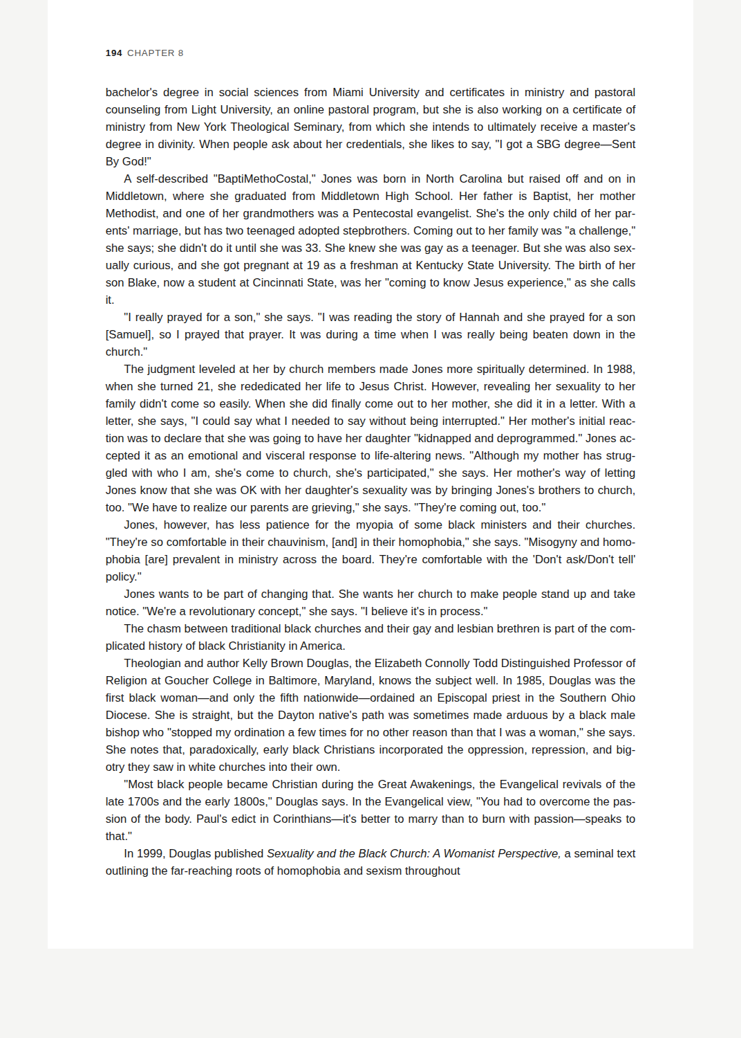194 Chapter 8
bachelor's degree in social sciences from Miami University and certificates in ministry and pastoral counseling from Light University, an online pastoral program, but she is also working on a certificate of ministry from New York Theological Seminary, from which she intends to ultimately receive a master's degree in divinity. When people ask about her credentials, she likes to say, "I got a SBG degree—Sent By God!"
A self-described "BaptiMethoCostal," Jones was born in North Carolina but raised off and on in Middletown, where she graduated from Middletown High School. Her father is Baptist, her mother Methodist, and one of her grandmothers was a Pentecostal evangelist. She's the only child of her parents' marriage, but has two teenaged adopted stepbrothers. Coming out to her family was "a challenge," she says; she didn't do it until she was 33. She knew she was gay as a teenager. But she was also sexually curious, and she got pregnant at 19 as a freshman at Kentucky State University. The birth of her son Blake, now a student at Cincinnati State, was her "coming to know Jesus experience," as she calls it.
"I really prayed for a son," she says. "I was reading the story of Hannah and she prayed for a son [Samuel], so I prayed that prayer. It was during a time when I was really being beaten down in the church."
The judgment leveled at her by church members made Jones more spiritually determined. In 1988, when she turned 21, she rededicated her life to Jesus Christ. However, revealing her sexuality to her family didn't come so easily. When she did finally come out to her mother, she did it in a letter. With a letter, she says, "I could say what I needed to say without being interrupted." Her mother's initial reaction was to declare that she was going to have her daughter "kidnapped and deprogrammed." Jones accepted it as an emotional and visceral response to life-altering news. "Although my mother has struggled with who I am, she's come to church, she's participated," she says. Her mother's way of letting Jones know that she was OK with her daughter's sexuality was by bringing Jones's brothers to church, too. "We have to realize our parents are grieving," she says. "They're coming out, too."
Jones, however, has less patience for the myopia of some black ministers and their churches. "They're so comfortable in their chauvinism, [and] in their homophobia," she says. "Misogyny and homophobia [are] prevalent in ministry across the board. They're comfortable with the 'Don't ask/Don't tell' policy."
Jones wants to be part of changing that. She wants her church to make people stand up and take notice. "We're a revolutionary concept," she says. "I believe it's in process."
The chasm between traditional black churches and their gay and lesbian brethren is part of the complicated history of black Christianity in America.
Theologian and author Kelly Brown Douglas, the Elizabeth Connolly Todd Distinguished Professor of Religion at Goucher College in Baltimore, Maryland, knows the subject well. In 1985, Douglas was the first black woman—and only the fifth nationwide—ordained an Episcopal priest in the Southern Ohio Diocese. She is straight, but the Dayton native's path was sometimes made arduous by a black male bishop who "stopped my ordination a few times for no other reason than that I was a woman," she says. She notes that, paradoxically, early black Christians incorporated the oppression, repression, and bigotry they saw in white churches into their own.
"Most black people became Christian during the Great Awakenings, the Evangelical revivals of the late 1700s and the early 1800s," Douglas says. In the Evangelical view, "You had to overcome the passion of the body. Paul's edict in Corinthians—it's better to marry than to burn with passion—speaks to that."
In 1999, Douglas published Sexuality and the Black Church: A Womanist Perspective, a seminal text outlining the far-reaching roots of homophobia and sexism throughout